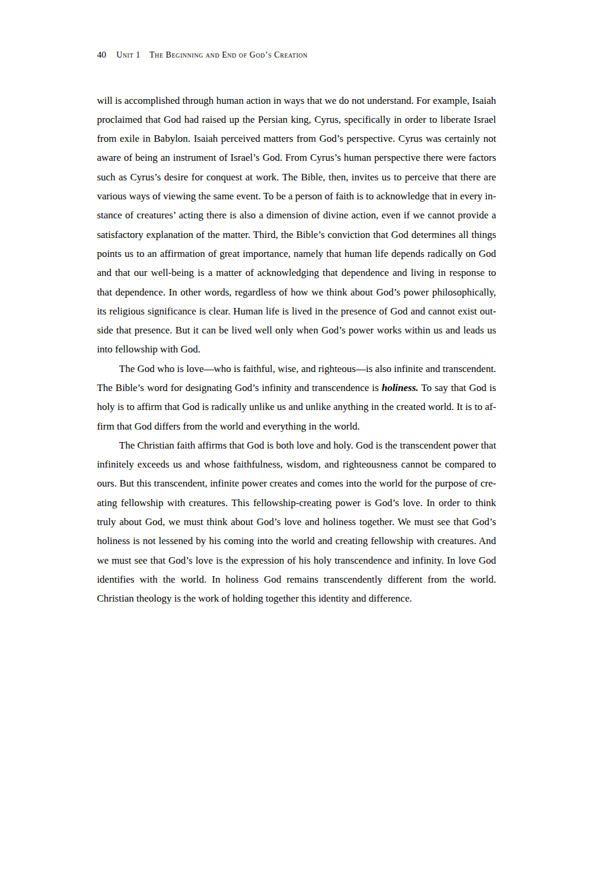40 Unit 1 The Beginning and End of God’s Creation
will is accomplished through human action in ways that we do not understand. For example, Isaiah proclaimed that God had raised up the Persian king, Cyrus, specifically in order to liberate Israel from exile in Babylon. Isaiah perceived matters from God’s perspective. Cyrus was certainly not aware of being an instrument of Israel’s God. From Cyrus’s human perspective there were factors such as Cyrus’s desire for conquest at work. The Bible, then, invites us to perceive that there are various ways of viewing the same event. To be a person of faith is to acknowledge that in every instance of creatures’ acting there is also a dimension of divine action, even if we cannot provide a satisfactory explanation of the matter. Third, the Bible’s conviction that God determines all things points us to an affirmation of great importance, namely that human life depends radically on God and that our well-being is a matter of acknowledging that dependence and living in response to that dependence. In other words, regardless of how we think about God’s power philosophically, its religious significance is clear. Human life is lived in the presence of God and cannot exist outside that presence. But it can be lived well only when God’s power works within us and leads us into fellowship with God.
The God who is love—who is faithful, wise, and righteous—is also infinite and transcendent. The Bible’s word for designating God’s infinity and transcendence is holiness. To say that God is holy is to affirm that God is radically unlike us and unlike anything in the created world. It is to affirm that God differs from the world and everything in the world.
The Christian faith affirms that God is both love and holy. God is the transcendent power that infinitely exceeds us and whose faithfulness, wisdom, and righteousness cannot be compared to ours. But this transcendent, infinite power creates and comes into the world for the purpose of creating fellowship with creatures. This fellowship-creating power is God’s love. In order to think truly about God, we must think about God’s love and holiness together. We must see that God’s holiness is not lessened by his coming into the world and creating fellowship with creatures. And we must see that God’s love is the expression of his holy transcendence and infinity. In love God identifies with the world. In holiness God remains transcendently different from the world. Christian theology is the work of holding together this identity and difference.